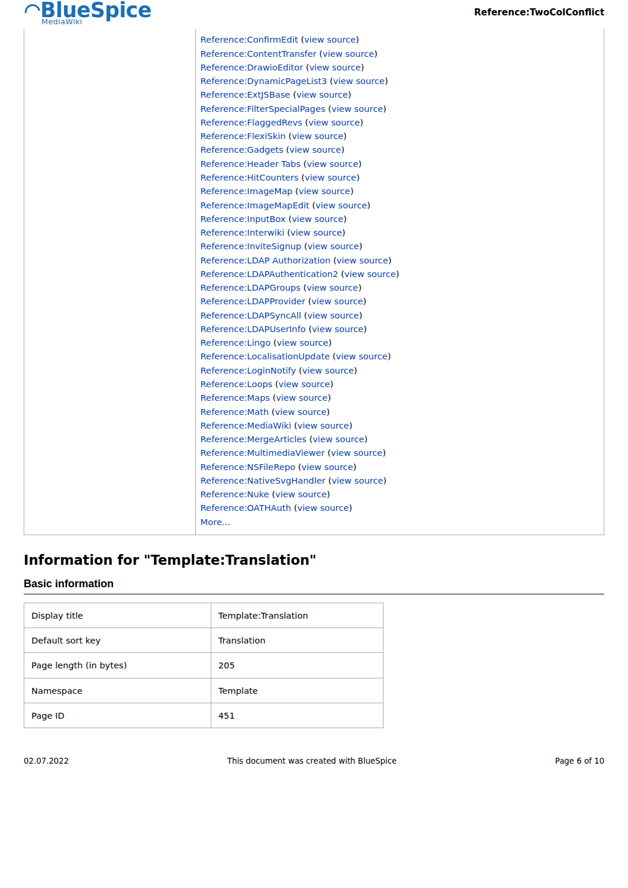BlueSpice
MediaWiki
Reference:TwoColConflict
Reference:ConfirmEdit (view source)
Reference:ContentTransfer (view source)
Reference:DrawioEditor (view source)
Reference:DynamicPageList3 (view source)
Reference:ExtJSBase (view source)
Reference:FilterSpecialPages (view source)
Reference:FlaggedRevs (view source)
Reference:FlexiSkin (view source)
Reference:Gadgets (view source)
Reference:Header Tabs (view source)
Reference:HitCounters (view source)
Reference:ImageMap (view source)
Reference:ImageMapEdit (view source)
Reference:InputBox (view source)
Reference:Interwiki (view source)
Reference:InviteSignup (view source)
Reference:LDAP Authorization (view source)
Reference:LDAPAuthentication2 (view source)
Reference:LDAPGroups (view source)
Reference:LDAPProvider (view source)
Reference:LDAPSyncAll (view source)
Reference:LDAPUserInfo (view source)
Reference:Lingo (view source)
Reference:LocalisationUpdate (view source)
Reference:LoginNotify (view source)
Reference:Loops (view source)
Reference:Maps (view source)
Reference:Math (view source)
Reference:MediaWiki (view source)
Reference:MergeArticles (view source)
Reference:MultimediaViewer (view source)
Reference:NSFileRepo (view source)
Reference:NativeSvgHandler (view source)
Reference:Nuke (view source)
Reference:OATHAuth (view source)
More...
Information for "Template:Translation"
Basic information
| Display title | Template:Translation |
| Default sort key | Translation |
| Page length (in bytes) | 205 |
| Namespace | Template |
| Page ID | 451 |
02.07.2022
This document was created with BlueSpice
Page 6 of 10